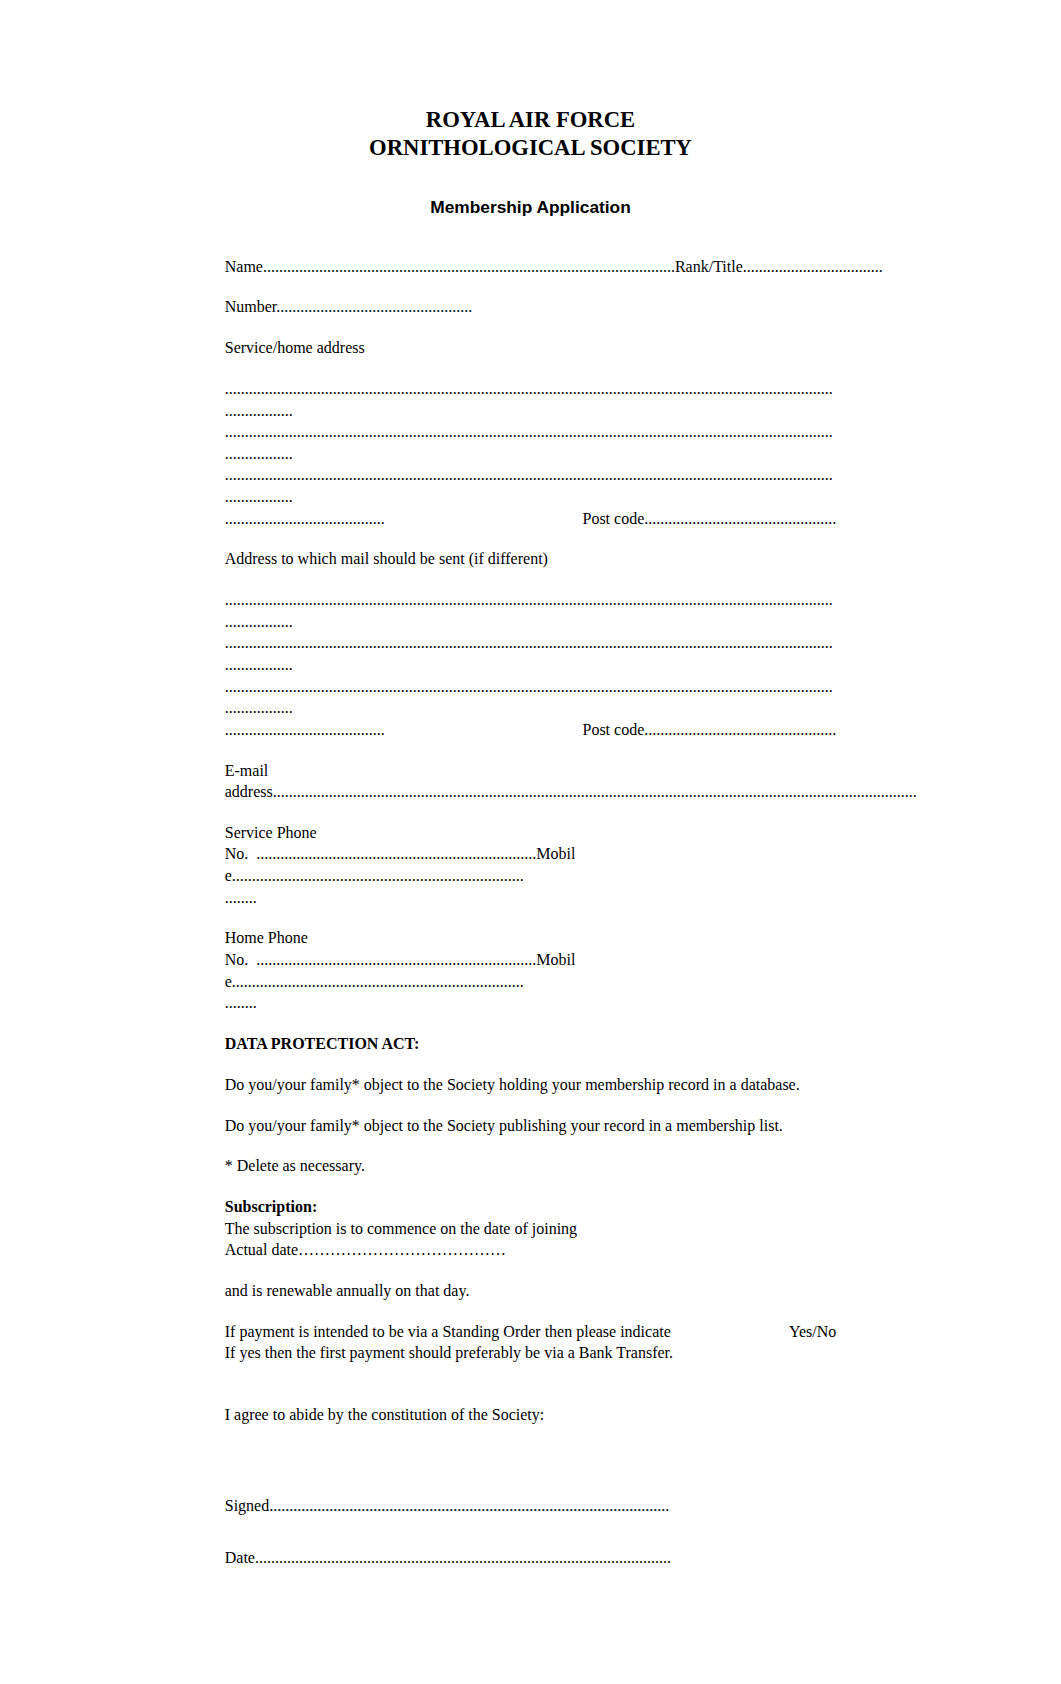ROYAL AIR FORCE
ORNITHOLOGICAL SOCIETY
Membership Application
Name.......................................................................................................Rank/Title...................................
Number.................................................
Service/home address
.........................................................................................................................................................................
.........................................................................................................................................................................
.........................................................................................................................................................................
........................................ Post code................................................
Address to which mail should be sent (if different)
.........................................................................................................................................................................
.........................................................................................................................................................................
.........................................................................................................................................................................
........................................ Post code................................................
E-mail
address.................................................................................................................................................................
Service Phone
No. ......................................................................Mobile.........................................................................
........
Home Phone
No. ......................................................................Mobile.........................................................................
........
DATA PROTECTION ACT:
Do you/your family* object to the Society holding your membership record in a database.
Do you/your family* object to the Society publishing your record in a membership list.
* Delete as necessary.
Subscription:
The subscription is to commence on the date of joining
Actual date…………………………………
and is renewable annually on that day.
If payment is intended to be via a Standing Order then please indicate Yes/No
If yes then the first payment should preferably be via a Bank Transfer.
I agree to abide by the constitution of the Society:
Signed....................................................................................................
Date........................................................................................................